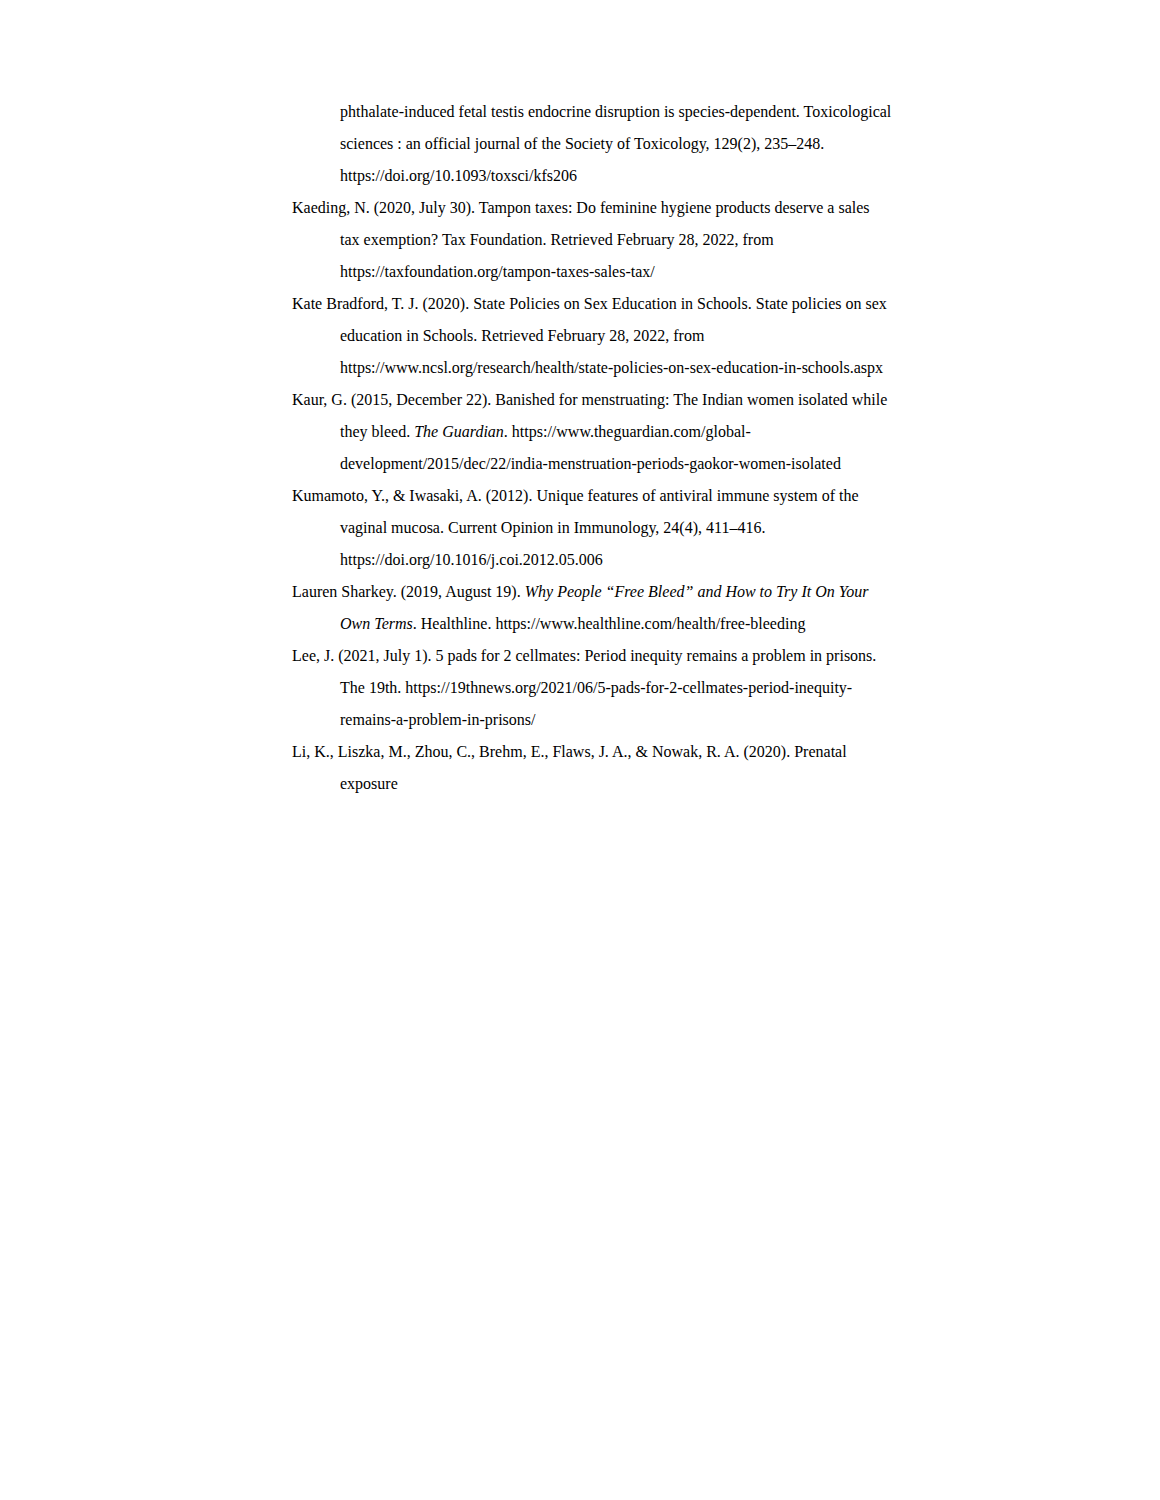phthalate-induced fetal testis endocrine disruption is species-dependent. Toxicological sciences : an official journal of the Society of Toxicology, 129(2), 235–248. https://doi.org/10.1093/toxsci/kfs206
Kaeding, N. (2020, July 30). Tampon taxes: Do feminine hygiene products deserve a sales tax exemption? Tax Foundation. Retrieved February 28, 2022, from https://taxfoundation.org/tampon-taxes-sales-tax/
Kate Bradford, T. J. (2020). State Policies on Sex Education in Schools. State policies on sex education in Schools. Retrieved February 28, 2022, from https://www.ncsl.org/research/health/state-policies-on-sex-education-in-schools.aspx
Kaur, G. (2015, December 22). Banished for menstruating: The Indian women isolated while they bleed. The Guardian. https://www.theguardian.com/global-development/2015/dec/22/india-menstruation-periods-gaokor-women-isolated
Kumamoto, Y., & Iwasaki, A. (2012). Unique features of antiviral immune system of the vaginal mucosa. Current Opinion in Immunology, 24(4), 411–416. https://doi.org/10.1016/j.coi.2012.05.006
Lauren Sharkey. (2019, August 19). Why People “Free Bleed” and How to Try It On Your Own Terms. Healthline. https://www.healthline.com/health/free-bleeding
Lee, J. (2021, July 1). 5 pads for 2 cellmates: Period inequity remains a problem in prisons. The 19th. https://19thnews.org/2021/06/5-pads-for-2-cellmates-period-inequity-remains-a-problem-in-prisons/
Li, K., Liszka, M., Zhou, C., Brehm, E., Flaws, J. A., & Nowak, R. A. (2020). Prenatal exposure